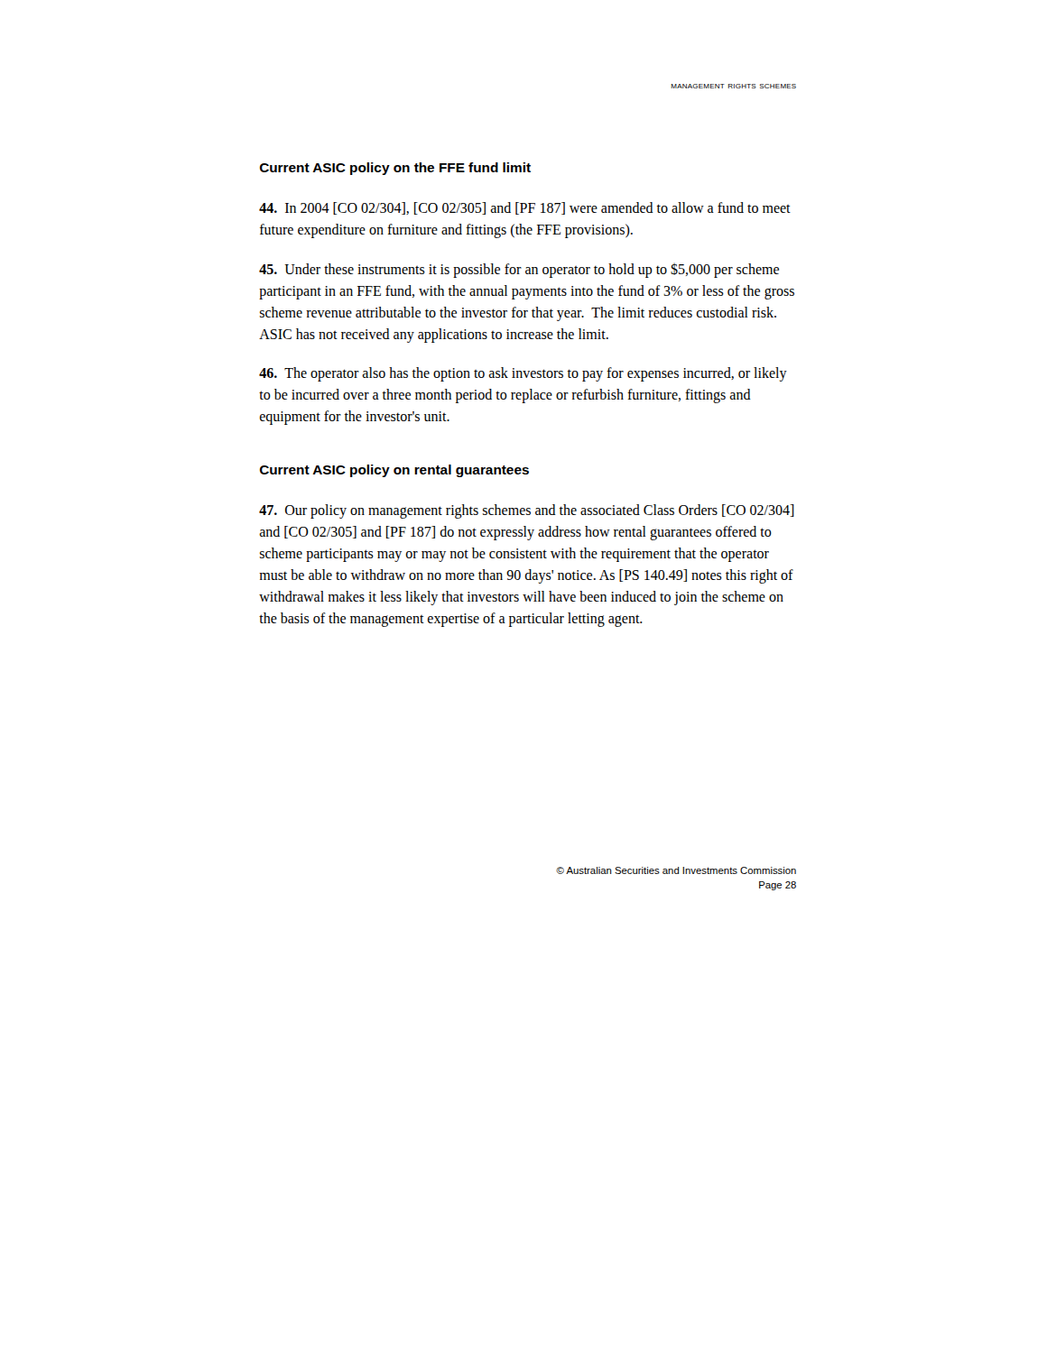Management rights schemes
Current ASIC policy on the FFE fund limit
44. In 2004 [CO 02/304], [CO 02/305] and [PF 187] were amended to allow a fund to meet future expenditure on furniture and fittings (the FFE provisions).
45. Under these instruments it is possible for an operator to hold up to $5,000 per scheme participant in an FFE fund, with the annual payments into the fund of 3% or less of the gross scheme revenue attributable to the investor for that year. The limit reduces custodial risk. ASIC has not received any applications to increase the limit.
46. The operator also has the option to ask investors to pay for expenses incurred, or likely to be incurred over a three month period to replace or refurbish furniture, fittings and equipment for the investor's unit.
Current ASIC policy on rental guarantees
47. Our policy on management rights schemes and the associated Class Orders [CO 02/304] and [CO 02/305] and [PF 187] do not expressly address how rental guarantees offered to scheme participants may or may not be consistent with the requirement that the operator must be able to withdraw on no more than 90 days' notice. As [PS 140.49] notes this right of withdrawal makes it less likely that investors will have been induced to join the scheme on the basis of the management expertise of a particular letting agent.
© Australian Securities and Investments Commission
Page 28